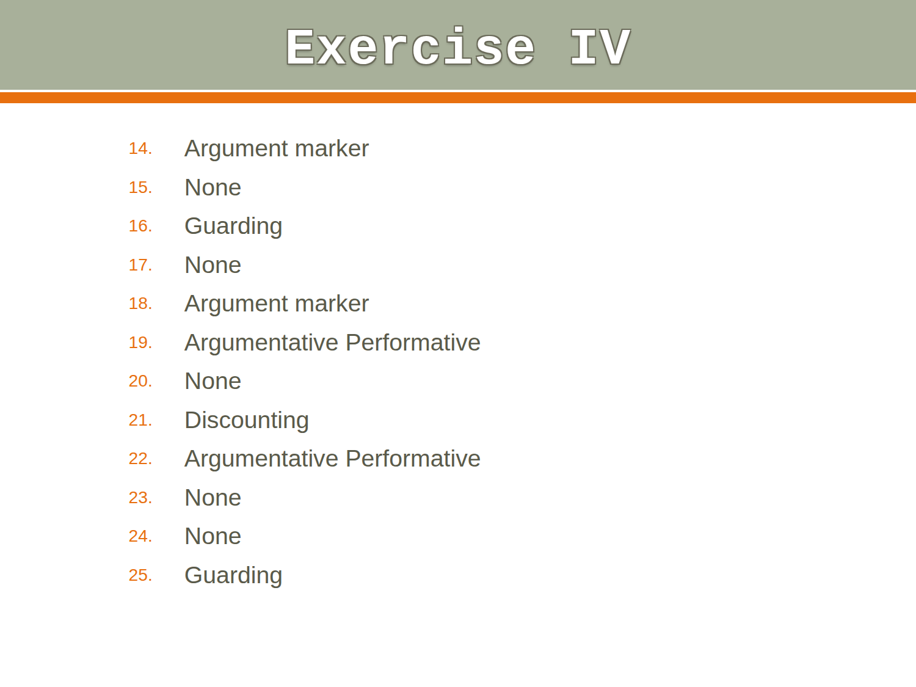Exercise IV
14. Argument marker
15. None
16. Guarding
17. None
18. Argument marker
19. Argumentative Performative
20. None
21. Discounting
22. Argumentative Performative
23. None
24. None
25. Guarding